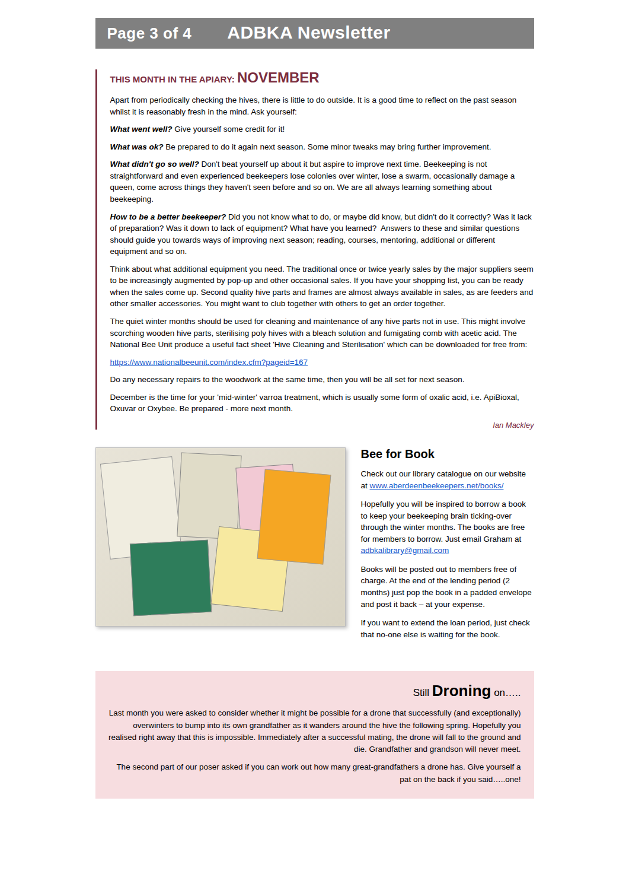Page 3 of 4 ADBKA Newsletter
THIS MONTH IN THE APIARY: NOVEMBER
Apart from periodically checking the hives, there is little to do outside. It is a good time to reflect on the past season whilst it is reasonably fresh in the mind. Ask yourself:
What went well? Give yourself some credit for it!
What was ok? Be prepared to do it again next season. Some minor tweaks may bring further improvement.
What didn't go so well? Don't beat yourself up about it but aspire to improve next time. Beekeeping is not straightforward and even experienced beekeepers lose colonies over winter, lose a swarm, occasionally damage a queen, come across things they haven't seen before and so on. We are all always learning something about beekeeping.
How to be a better beekeeper? Did you not know what to do, or maybe did know, but didn't do it correctly? Was it lack of preparation? Was it down to lack of equipment? What have you learned? Answers to these and similar questions should guide you towards ways of improving next season; reading, courses, mentoring, additional or different equipment and so on.
Think about what additional equipment you need. The traditional once or twice yearly sales by the major suppliers seem to be increasingly augmented by pop-up and other occasional sales. If you have your shopping list, you can be ready when the sales come up. Second quality hive parts and frames are almost always available in sales, as are feeders and other smaller accessories. You might want to club together with others to get an order together.
The quiet winter months should be used for cleaning and maintenance of any hive parts not in use. This might involve scorching wooden hive parts, sterilising poly hives with a bleach solution and fumigating comb with acetic acid. The National Bee Unit produce a useful fact sheet 'Hive Cleaning and Sterilisation' which can be downloaded for free from:
https://www.nationalbeeunit.com/index.cfm?pageid=167
Do any necessary repairs to the woodwork at the same time, then you will be all set for next season.
December is the time for your 'mid-winter' varroa treatment, which is usually some form of oxalic acid, i.e. ApiBioxal, Oxuvar or Oxybee. Be prepared - more next month.
Ian Mackley
Bee for Book
Check out our library catalogue on our website at www.aberdeenbeekeepers.net/books/
Hopefully you will be inspired to borrow a book to keep your beekeeping brain ticking-over through the winter months. The books are free for members to borrow. Just email Graham at adbkalibrary@gmail.com
Books will be posted out to members free of charge. At the end of the lending period (2 months) just pop the book in a padded envelope and post it back – at your expense.
If you want to extend the loan period, just check that no-one else is waiting for the book.
Still Droning on…..
Last month you were asked to consider whether it might be possible for a drone that successfully (and exceptionally) overwinters to bump into its own grandfather as it wanders around the hive the following spring. Hopefully you realised right away that this is impossible. Immediately after a successful mating, the drone will fall to the ground and die. Grandfather and grandson will never meet.
The second part of our poser asked if you can work out how many great-grandfathers a drone has. Give yourself a pat on the back if you said…..one!